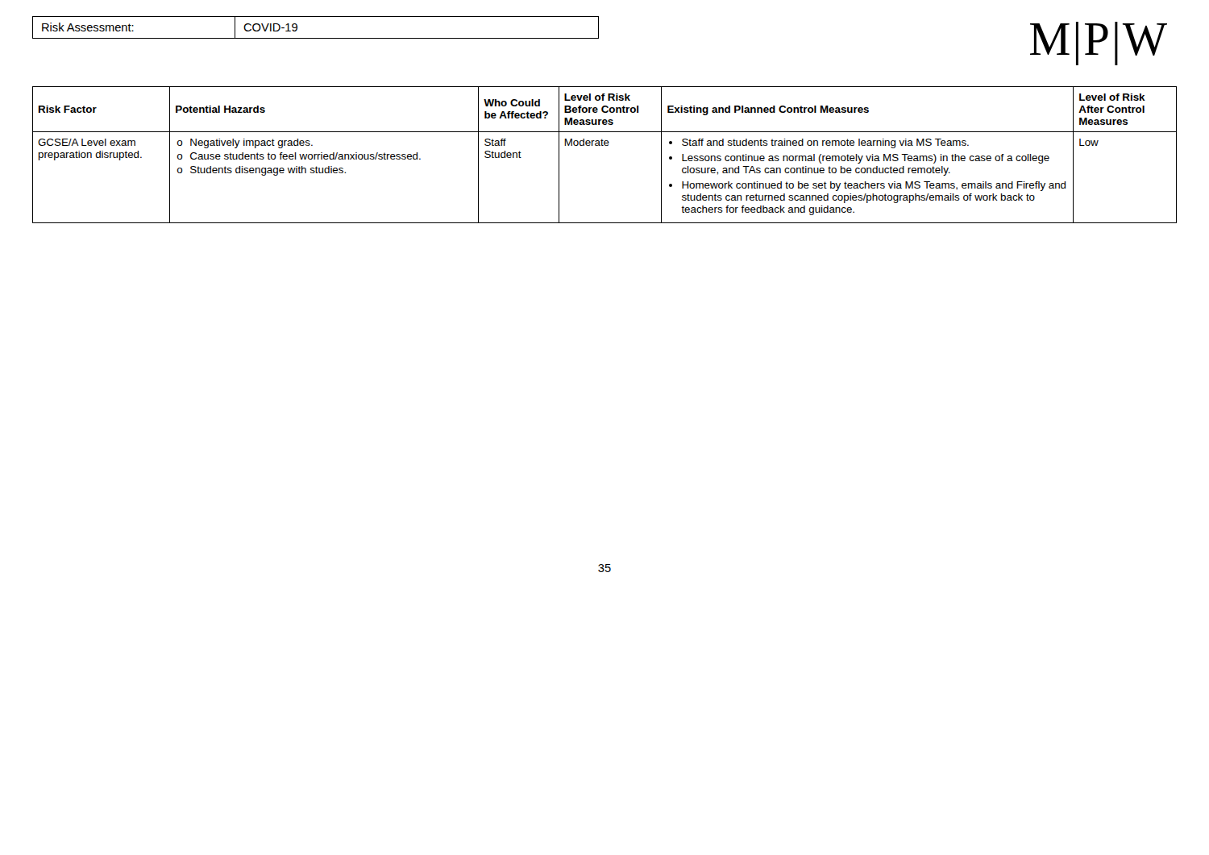| Risk Assessment: | COVID-19 |
M|P|W
| Risk Factor | Potential Hazards | Who Could be Affected? | Level of Risk Before Control Measures | Existing and Planned Control Measures | Level of Risk After Control Measures |
| --- | --- | --- | --- | --- | --- |
| GCSE/A Level exam preparation disrupted. | Negatively impact grades. Cause students to feel worried/anxious/stressed. Students disengage with studies. | Staff Student | Moderate | Staff and students trained on remote learning via MS Teams. Lessons continue as normal (remotely via MS Teams) in the case of a college closure, and TAs can continue to be conducted remotely. Homework continued to be set by teachers via MS Teams, emails and Firefly and students can returned scanned copies/photographs/emails of work back to teachers for feedback and guidance. | Low |
35